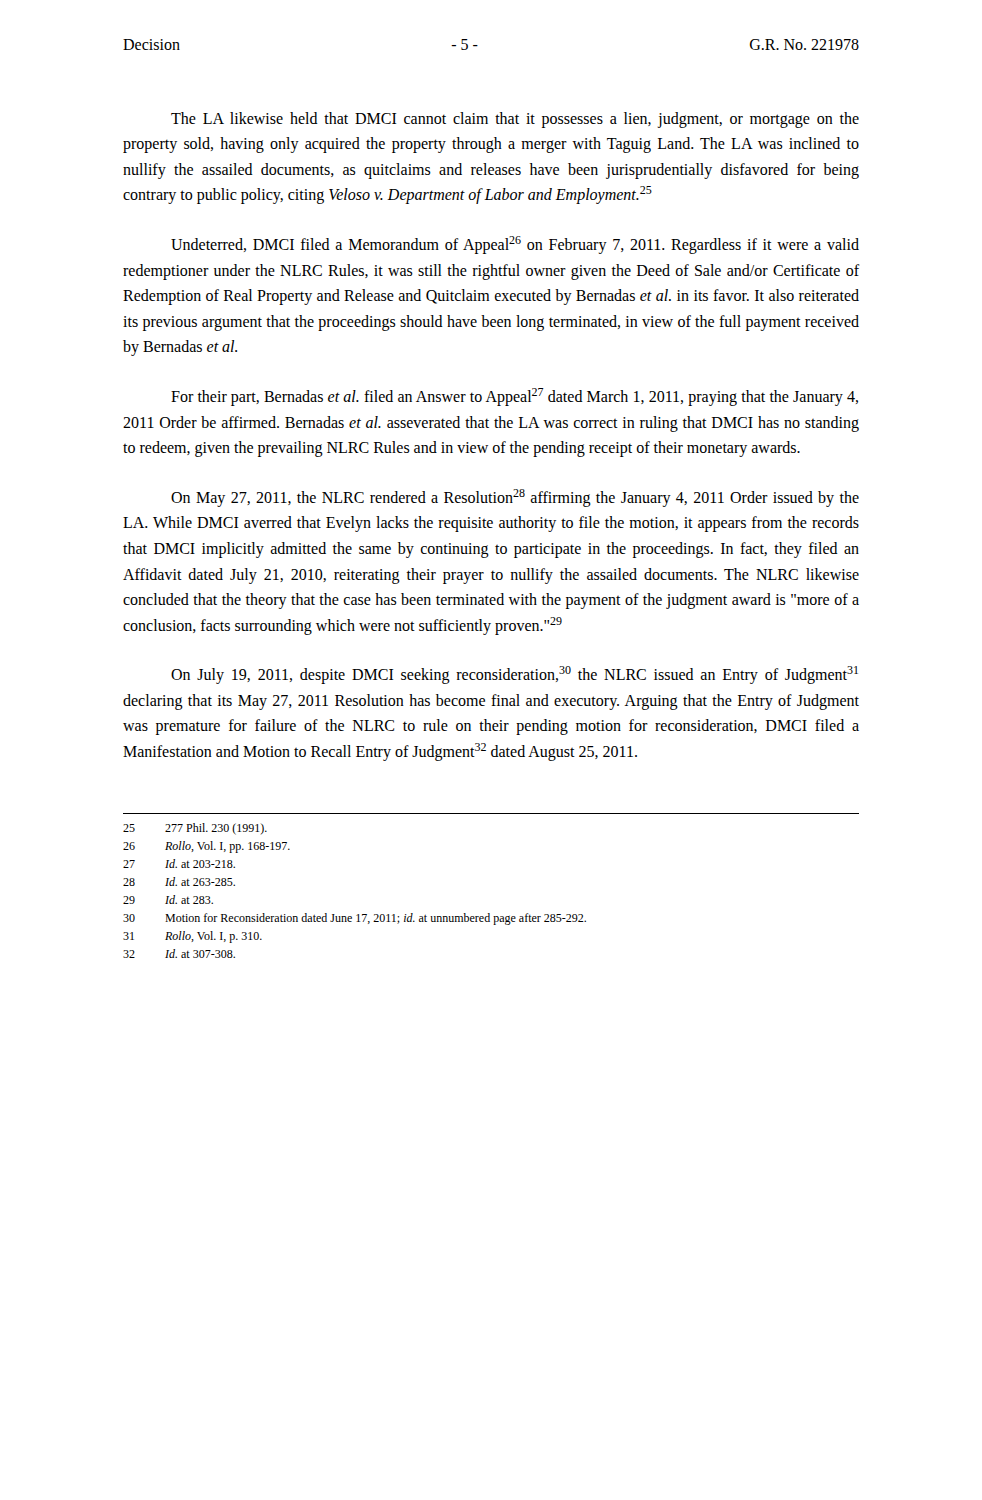Decision
- 5 -
G.R. No. 221978
The LA likewise held that DMCI cannot claim that it possesses a lien, judgment, or mortgage on the property sold, having only acquired the property through a merger with Taguig Land. The LA was inclined to nullify the assailed documents, as quitclaims and releases have been jurisprudentially disfavored for being contrary to public policy, citing Veloso v. Department of Labor and Employment.25
Undeterred, DMCI filed a Memorandum of Appeal26 on February 7, 2011. Regardless if it were a valid redemptioner under the NLRC Rules, it was still the rightful owner given the Deed of Sale and/or Certificate of Redemption of Real Property and Release and Quitclaim executed by Bernadas et al. in its favor. It also reiterated its previous argument that the proceedings should have been long terminated, in view of the full payment received by Bernadas et al.
For their part, Bernadas et al. filed an Answer to Appeal27 dated March 1, 2011, praying that the January 4, 2011 Order be affirmed. Bernadas et al. asseverated that the LA was correct in ruling that DMCI has no standing to redeem, given the prevailing NLRC Rules and in view of the pending receipt of their monetary awards.
On May 27, 2011, the NLRC rendered a Resolution28 affirming the January 4, 2011 Order issued by the LA. While DMCI averred that Evelyn lacks the requisite authority to file the motion, it appears from the records that DMCI implicitly admitted the same by continuing to participate in the proceedings. In fact, they filed an Affidavit dated July 21, 2010, reiterating their prayer to nullify the assailed documents. The NLRC likewise concluded that the theory that the case has been terminated with the payment of the judgment award is "more of a conclusion, facts surrounding which were not sufficiently proven."29
On July 19, 2011, despite DMCI seeking reconsideration,30 the NLRC issued an Entry of Judgment31 declaring that its May 27, 2011 Resolution has become final and executory. Arguing that the Entry of Judgment was premature for failure of the NLRC to rule on their pending motion for reconsideration, DMCI filed a Manifestation and Motion to Recall Entry of Judgment32 dated August 25, 2011.
25277 Phil. 230 (1991).
26 Rollo, Vol. I, pp. 168-197.
27 Id. at 203-218.
28 Id. at 263-285.
29 Id. at 283.
30 Motion for Reconsideration dated June 17, 2011; id. at unnumbered page after 285-292.
31 Rollo, Vol. I, p. 310.
32 Id. at 307-308.